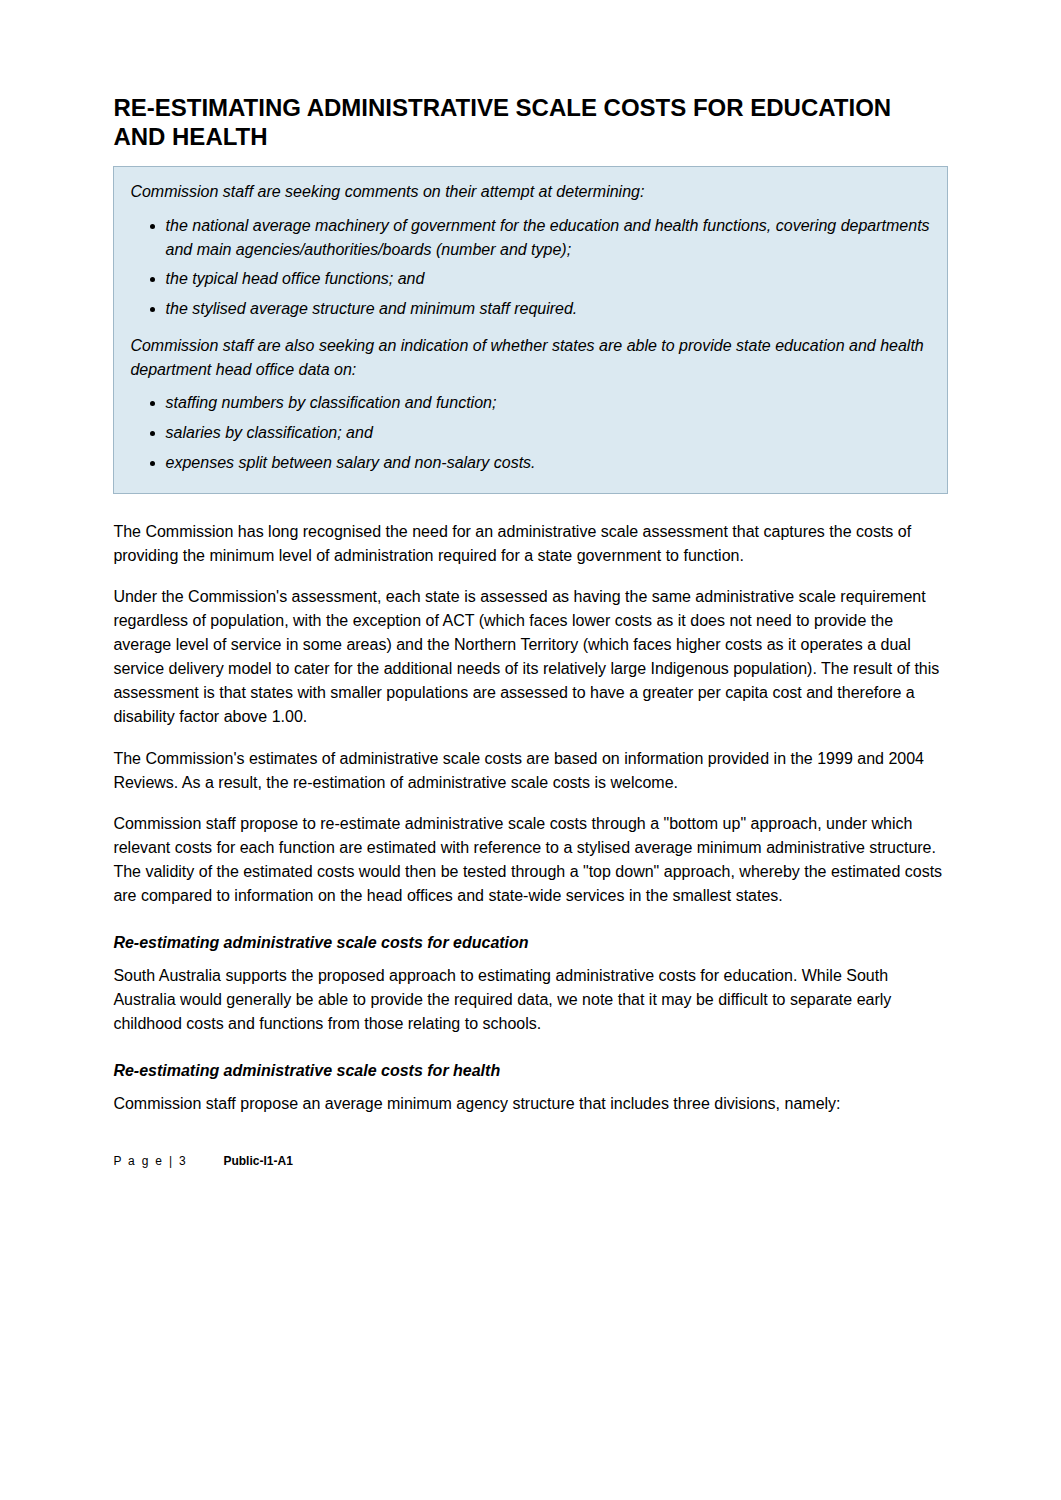Re-estimating administrative scale costs for education and health
Commission staff are seeking comments on their attempt at determining:
the national average machinery of government for the education and health functions, covering departments and main agencies/authorities/boards (number and type);
the typical head office functions; and
the stylised average structure and minimum staff required.
Commission staff are also seeking an indication of whether states are able to provide state education and health department head office data on:
staffing numbers by classification and function;
salaries by classification; and
expenses split between salary and non-salary costs.
The Commission has long recognised the need for an administrative scale assessment that captures the costs of providing the minimum level of administration required for a state government to function.
Under the Commission's assessment, each state is assessed as having the same administrative scale requirement regardless of population, with the exception of ACT (which faces lower costs as it does not need to provide the average level of service in some areas) and the Northern Territory (which faces higher costs as it operates a dual service delivery model to cater for the additional needs of its relatively large Indigenous population). The result of this assessment is that states with smaller populations are assessed to have a greater per capita cost and therefore a disability factor above 1.00.
The Commission's estimates of administrative scale costs are based on information provided in the 1999 and 2004 Reviews. As a result, the re-estimation of administrative scale costs is welcome.
Commission staff propose to re-estimate administrative scale costs through a "bottom up" approach, under which relevant costs for each function are estimated with reference to a stylised average minimum administrative structure. The validity of the estimated costs would then be tested through a "top down" approach, whereby the estimated costs are compared to information on the head offices and state-wide services in the smallest states.
Re-estimating administrative scale costs for education
South Australia supports the proposed approach to estimating administrative costs for education. While South Australia would generally be able to provide the required data, we note that it may be difficult to separate early childhood costs and functions from those relating to schools.
Re-estimating administrative scale costs for health
Commission staff propose an average minimum agency structure that includes three divisions, namely:
P a g e | 3 Public-I1-A1